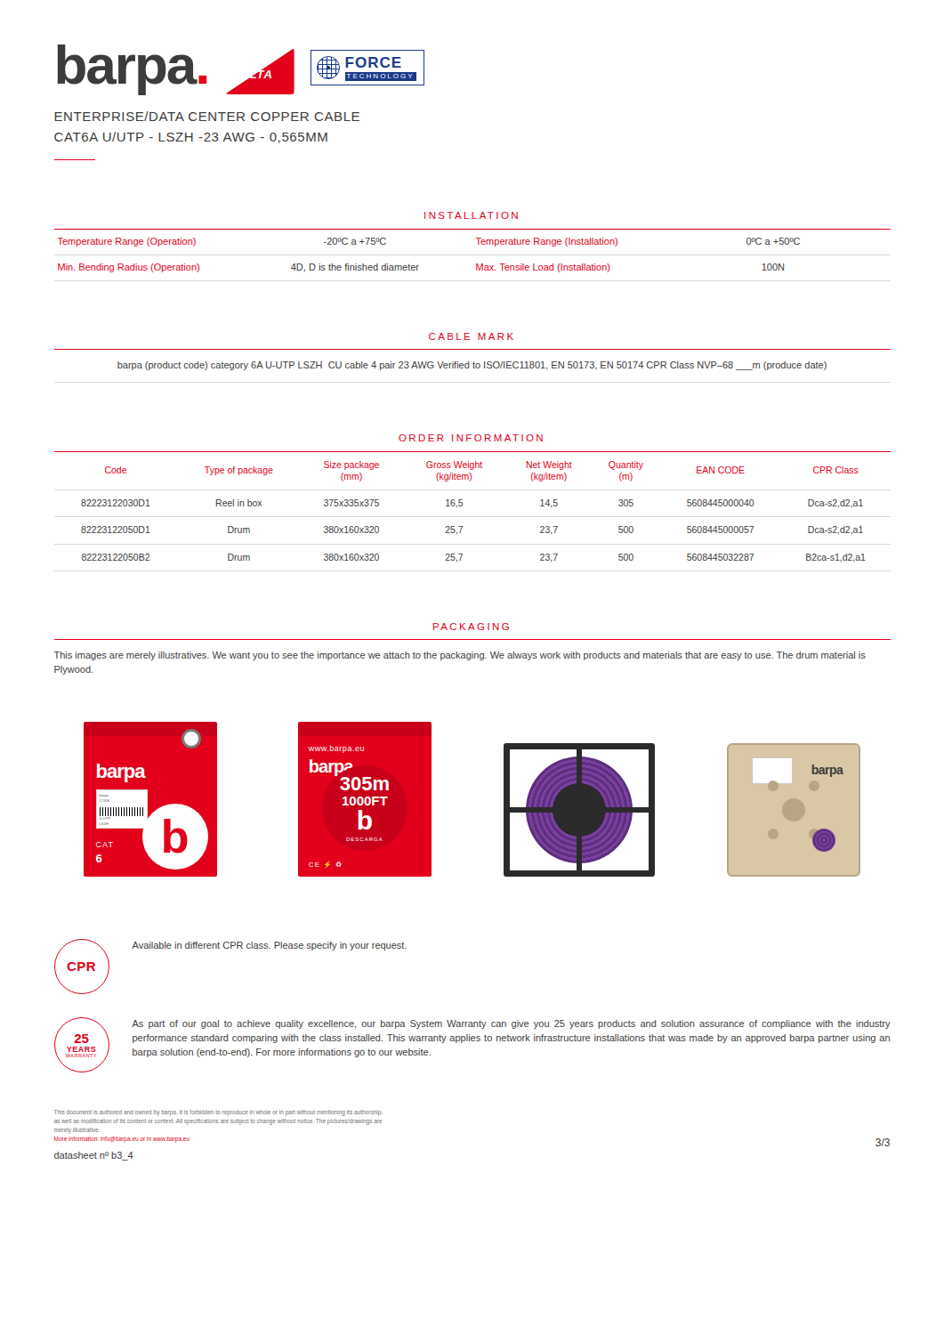barpa.
DELTA
FORCE TECHNOLOGY
Enterprise/Data Center Copper Cable
CAT6A U/UTP - LSZH -23 AWG - 0,565mm
Installation
| Temperature Range (Operation) | -20ºC a +75ºC | Temperature Range (Installation) | 0ºC a +50ºC |
| Min. Bending Radius (Operation) | 4D, D is the finished diameter | Max. Tensile Load (Installation) | 100N |
Cable Mark
barpa (product code) category 6A U-UTP LSZH CU cable 4 pair 23 AWG Verified to ISO/IEC11801, EN 50173, EN 50174 CPR Class NVP–68 ___m (produce date)
Order Information
| Code | Type of package | Size package (mm) | Gross Weight (kg/item) | Net Weight (kg/item) | Quantity (m) | EAN CODE | CPR Class |
| --- | --- | --- | --- | --- | --- | --- | --- |
| 82223122030D1 | Reel in box | 375x335x375 | 16,5 | 14,5 | 305 | 5608445000040 | Dca-s2,d2,a1 |
| 82223122050D1 | Drum | 380x160x320 | 25,7 | 23,7 | 500 | 5608445000057 | Dca-s2,d2,a1 |
| 82223122050B2 | Drum | 380x160x320 | 25,7 | 23,7 | 500 | 5608445032287 | B2ca-s1,d2,a1 |
Packaging
This images are merely illustratives. We want you to see the importance we attach to the packaging. We always work with products and materials that are easy to use. The drum material is Plywood.
barpa
barpa
CODE
U-UTP
LSZH
b
CAT6
www.barpa.eu
barpa
305m
1000FT
b
DESCARGA
CE ⚡ ♻
barpa
CPR
Available in different CPR class. Please specify in your request.
25
YEARS
WARRANTY
As part of our goal to achieve quality excellence, our barpa System Warranty can give you 25 years products and solution assurance of compliance with the industry performance standard comparing with the class installed. This warranty applies to network infrastructure installations that was made by an approved barpa partner using an barpa solution (end-to-end). For more informations go to our website.
This document is authored and owned by barpa. It is forbidden to reproduce in whole or in part without mentioning its authorship,
as well as modification of its content or context. All specifications are subject to change without notice. The pictures/drawings are
merely illustrative.
More information: info@barpa.eu or in www.barpa.eu
datasheet nº b3_4
3/3